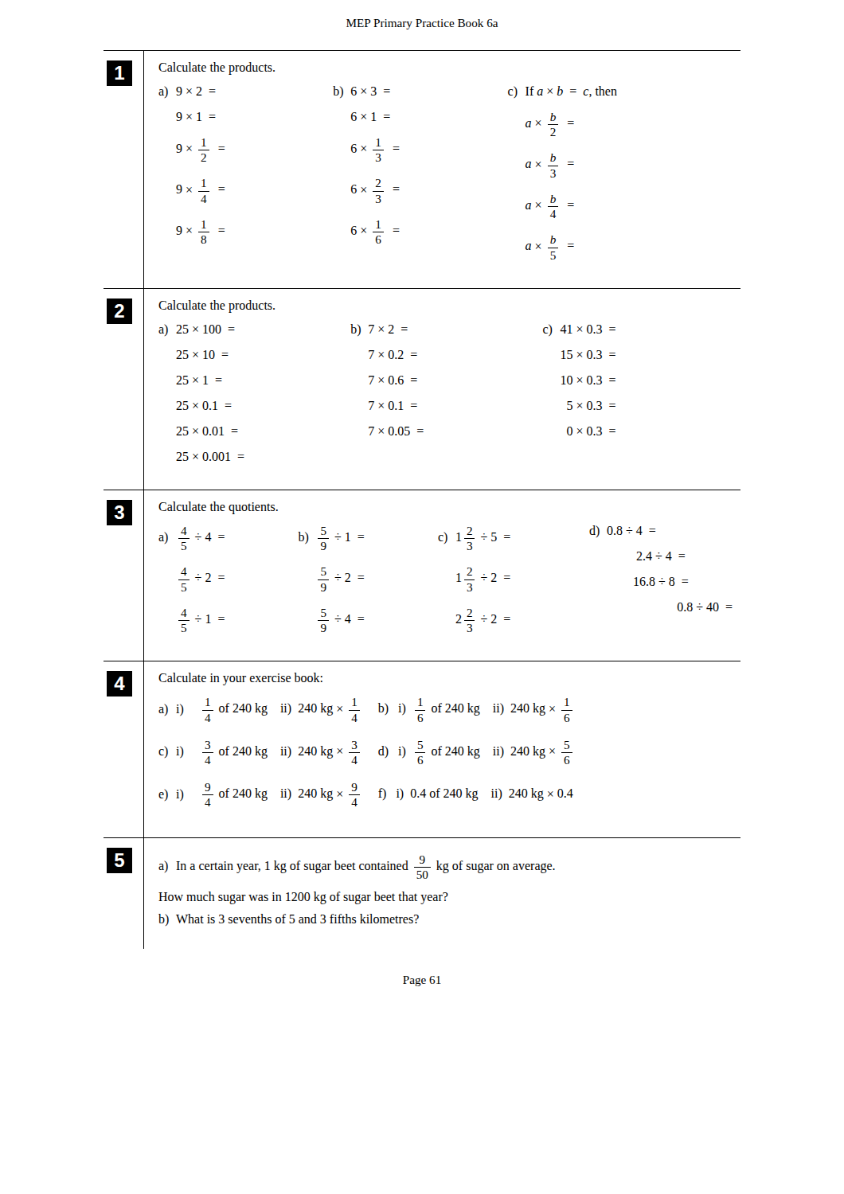MEP Primary Practice Book 6a
1
Calculate the products.
| a) 9 2 = 9 1 = 9 1 2 = 9 1 4 = 9 1 8 = | b) 6 3 = 6 1 = 6 1 3 = 6 2 3 = 6 1 6 = | c) If a b = c , then a b 2 = a b 3 = a b 4 = a b 5 = |
2
Calculate the products.
| a) 25 100 = 25 10 = 25 1 = 25 0.1 = 25 0.01 = 25 0.001 = | b) 7 2 = 7 0.2 = 7 0.6 = 7 0.1 = 7 0.05 = | c) 41 0.3 = 15 0.3 = 10 0.3 = 5 0.3 = 0 0.3 = |
3
Calculate the quotients.
| a) 4 5 ÷ 4 = 4 5 ÷ 2 = 4 5 ÷ 1 = | b) 5 9 ÷ 1 = 5 9 ÷ 2 = 5 9 ÷ 4 = | c) 1 2 3 ÷ 5 = 1 2 3 ÷ 2 = 2 2 3 ÷ 2 = | d) 0.8 ÷ 4 = 2.4 ÷ 4 = 16.8 ÷ 8 = 0.8 ÷ 40 = |
4
Calculate in your exercise book:
a) i) 14 of 240 kg ii) 240 kg 14 b) i) 16 of 240 kg ii) 240 kg 16
c) i) 34 of 240 kg ii) 240 kg 34 d) i) 56 of 240 kg ii) 240 kg 56
e) i) 94 of 240 kg ii) 240 kg 94 f) i) 0.4 of 240 kg ii) 240 kg 0.4
5
a) In a certain year, 1 kg of sugar beet contained 950 kg of sugar on average.
How much sugar was in 1200 kg of sugar beet that year?
b) What is 3 sevenths of 5 and 3 fifths kilometres?
Page 61